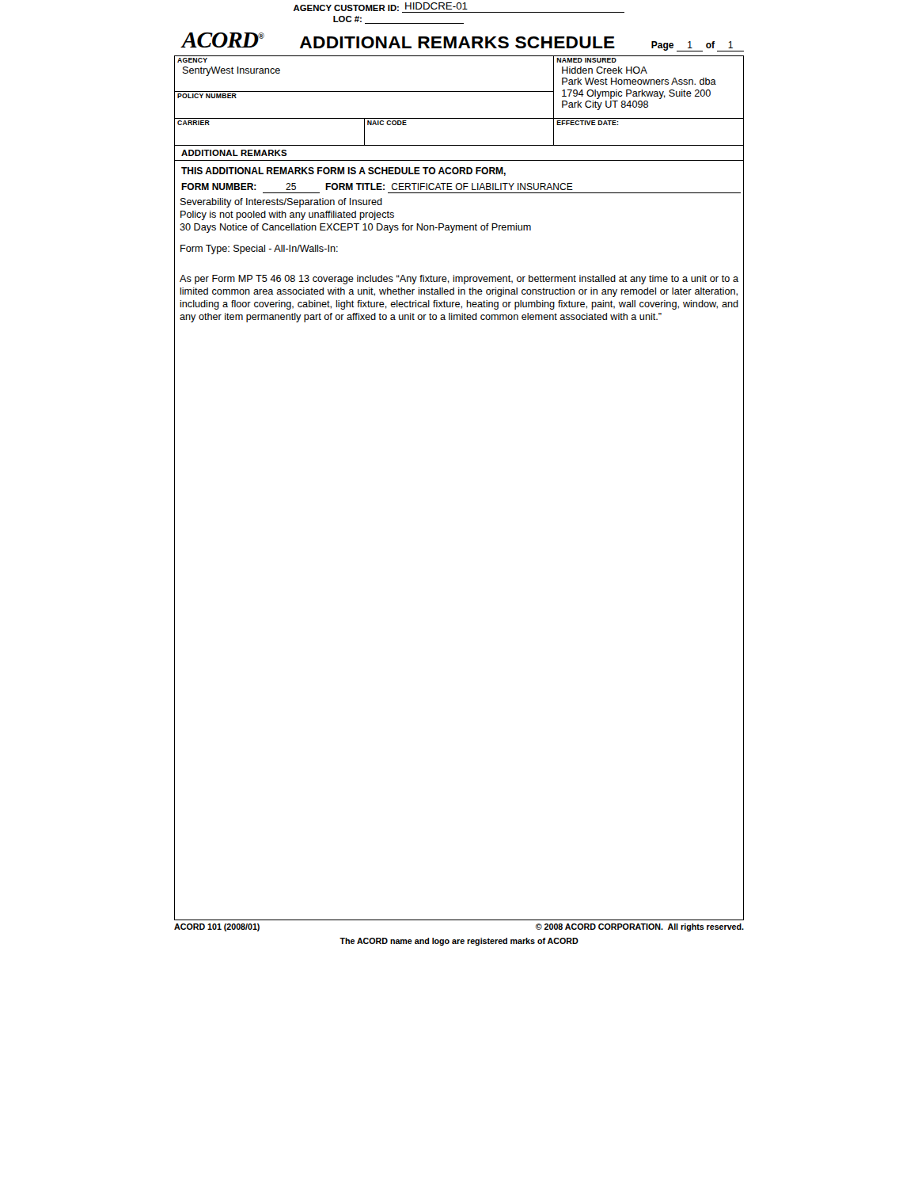AGENCY CUSTOMER ID: HIDDCRE-01
LOC #:
ACORD®
ADDITIONAL REMARKS SCHEDULE
Page 1 of 1
| AGENCY SentryWest Insurance | NAMED INSURED Hidden Creek HOA Park West Homeowners Assn. dba 1794 Olympic Parkway, Suite 200 Park City UT 84098 |
| POLICY NUMBER |
| CARRIER | NAIC CODE | EFFECTIVE DATE: |
ADDITIONAL REMARKS
THIS ADDITIONAL REMARKS FORM IS A SCHEDULE TO ACORD FORM,
FORM NUMBER: 25 FORM TITLE: CERTIFICATE OF LIABILITY INSURANCE
Severability of Interests/Separation of Insured
Policy is not pooled with any unaffiliated projects
30 Days Notice of Cancellation EXCEPT 10 Days for Non-Payment of Premium
Form Type: Special - All-In/Walls-In:
As per Form MP T5 46 08 13 coverage includes “Any fixture, improvement, or betterment installed at any time to a unit or to a limited common area associated with a unit, whether installed in the original construction or in any remodel or later alteration, including a floor covering, cabinet, light fixture, electrical fixture, heating or plumbing fixture, paint, wall covering, window, and any other item permanently part of or affixed to a unit or to a limited common element associated with a unit.”
ACORD 101 (2008/01)
© 2008 ACORD CORPORATION. All rights reserved.
The ACORD name and logo are registered marks of ACORD